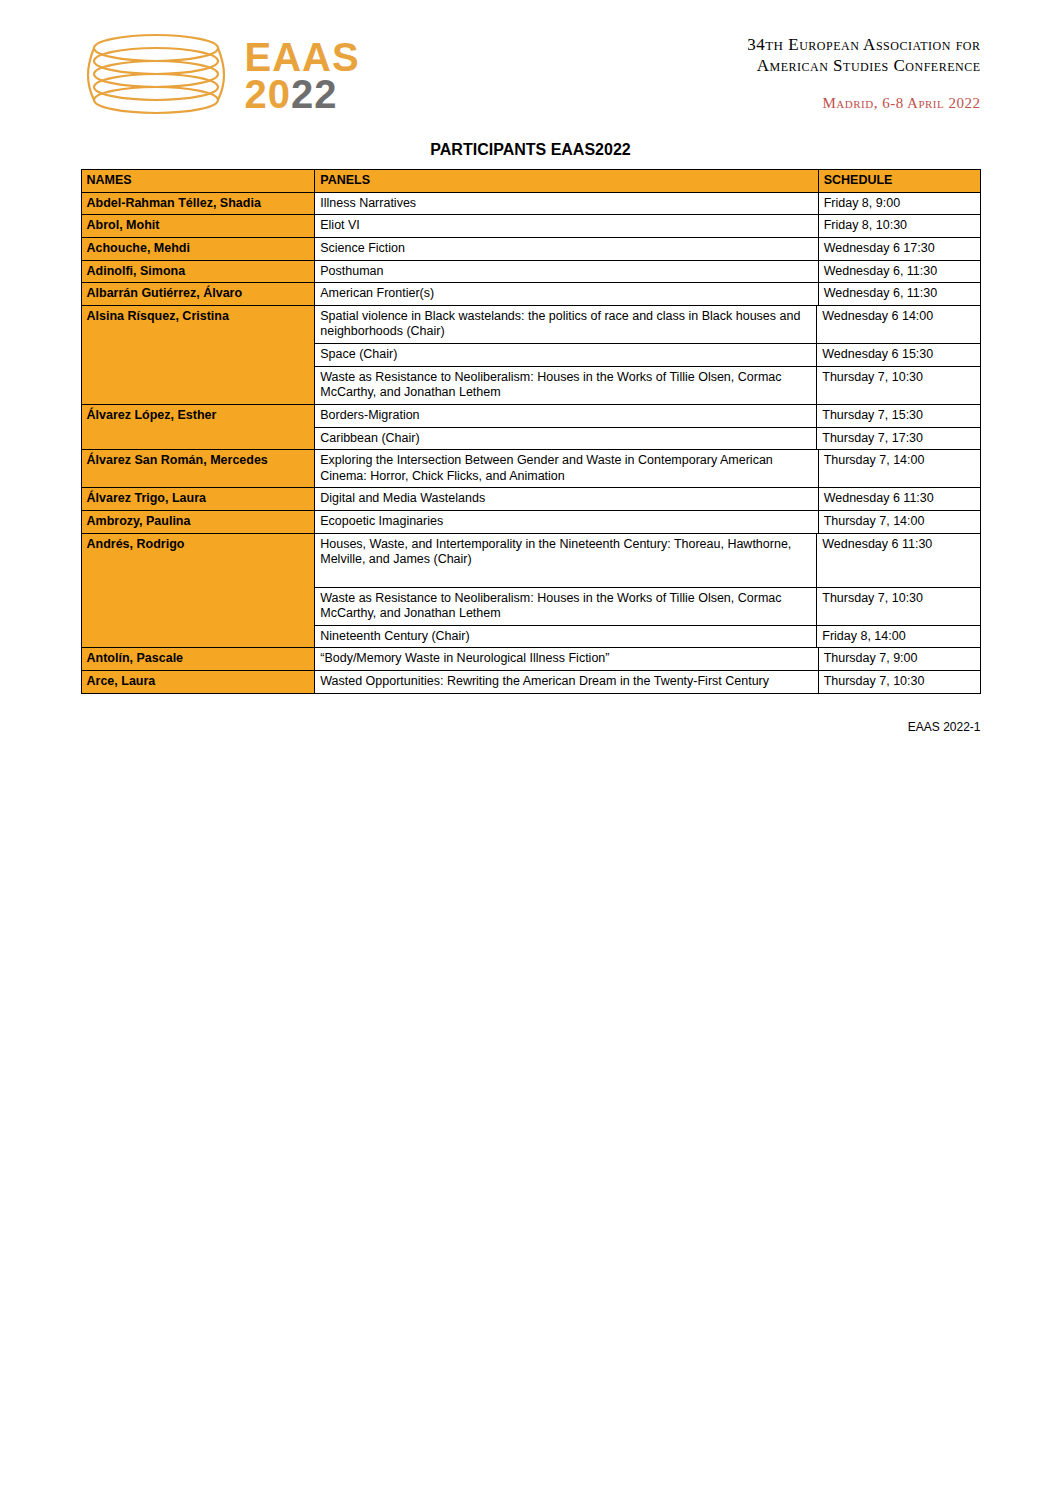EAAS 2022
34TH European Association for
American Studies Conference
Madrid, 6-8 April 2022
PARTICIPANTS EAAS2022
| NAMES | PANELS | SCHEDULE |
| --- | --- | --- |
| Abdel-Rahman Téllez, Shadia | Illness Narratives | Friday 8, 9:00 |
| Abrol, Mohit | Eliot VI | Friday 8, 10:30 |
| Achouche, Mehdi | Science Fiction | Wednesday 6 17:30 |
| Adinolfi, Simona | Posthuman | Wednesday 6, 11:30 |
| Albarrán Gutiérrez, Álvaro | American Frontier(s) | Wednesday 6, 11:30 |
| Alsina Rísquez, Cristina | / Spatial violence in Black wastelands: the politics of race and class in Black houses and neighborhoods (Chair) / Wednesday 6 14:00 / / Space (Chair) / Wednesday 6 15:30 / / Waste as Resistance to Neoliberalism: Houses in the Works of Tillie Olsen, Cormac McCarthy, and Jonathan Lethem / Thursday 7, 10:30 / |
| Álvarez López, Esther | / Borders-Migration / Thursday 7, 15:30 / / Caribbean (Chair) / Thursday 7, 17:30 / |
| Álvarez San Román, Mercedes | Exploring the Intersection Between Gender and Waste in Contemporary American Cinema: Horror, Chick Flicks, and Animation | Thursday 7, 14:00 |
| Álvarez Trigo, Laura | Digital and Media Wastelands | Wednesday 6 11:30 |
| Ambrozy, Paulina | Ecopoetic Imaginaries | Thursday 7, 14:00 |
| Andrés, Rodrigo | / Houses, Waste, and Intertemporality in the Nineteenth Century: Thoreau, Hawthorne, Melville, and James (Chair) / Wednesday 6 11:30 / / Waste as Resistance to Neoliberalism: Houses in the Works of Tillie Olsen, Cormac McCarthy, and Jonathan Lethem / Thursday 7, 10:30 / / Nineteenth Century (Chair) / Friday 8, 14:00 / |
| Antolín, Pascale | “Body/Memory Waste in Neurological Illness Fiction” | Thursday 7, 9:00 |
| Arce, Laura | Wasted Opportunities: Rewriting the American Dream in the Twenty-First Century | Thursday 7, 10:30 |
EAAS 2022-1